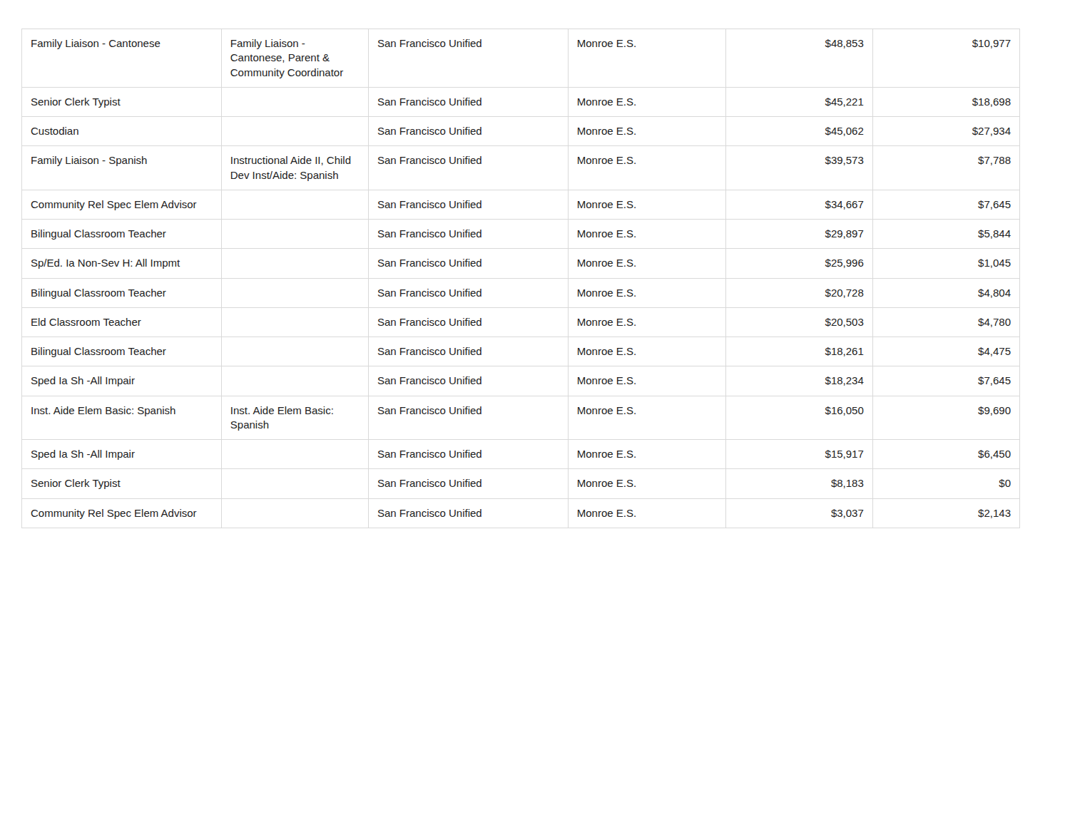| Family Liaison - Cantonese | Family Liaison - Cantonese, Parent & Community Coordinator | San Francisco Unified | Monroe E.S. | $48,853 | $10,977 |
| Senior Clerk Typist | | San Francisco Unified | Monroe E.S. | $45,221 | $18,698 |
| Custodian | | San Francisco Unified | Monroe E.S. | $45,062 | $27,934 |
| Family Liaison - Spanish | Instructional Aide II, Child Dev Inst/Aide: Spanish | San Francisco Unified | Monroe E.S. | $39,573 | $7,788 |
| Community Rel Spec Elem Advisor | | San Francisco Unified | Monroe E.S. | $34,667 | $7,645 |
| Bilingual Classroom Teacher | | San Francisco Unified | Monroe E.S. | $29,897 | $5,844 |
| Sp/Ed. Ia Non-Sev H: All Impmt | | San Francisco Unified | Monroe E.S. | $25,996 | $1,045 |
| Bilingual Classroom Teacher | | San Francisco Unified | Monroe E.S. | $20,728 | $4,804 |
| Eld Classroom Teacher | | San Francisco Unified | Monroe E.S. | $20,503 | $4,780 |
| Bilingual Classroom Teacher | | San Francisco Unified | Monroe E.S. | $18,261 | $4,475 |
| Sped Ia Sh -All Impair | | San Francisco Unified | Monroe E.S. | $18,234 | $7,645 |
| Inst. Aide Elem Basic: Spanish | Inst. Aide Elem Basic: Spanish | San Francisco Unified | Monroe E.S. | $16,050 | $9,690 |
| Sped Ia Sh -All Impair | | San Francisco Unified | Monroe E.S. | $15,917 | $6,450 |
| Senior Clerk Typist | | San Francisco Unified | Monroe E.S. | $8,183 | $0 |
| Community Rel Spec Elem Advisor | | San Francisco Unified | Monroe E.S. | $3,037 | $2,143 |